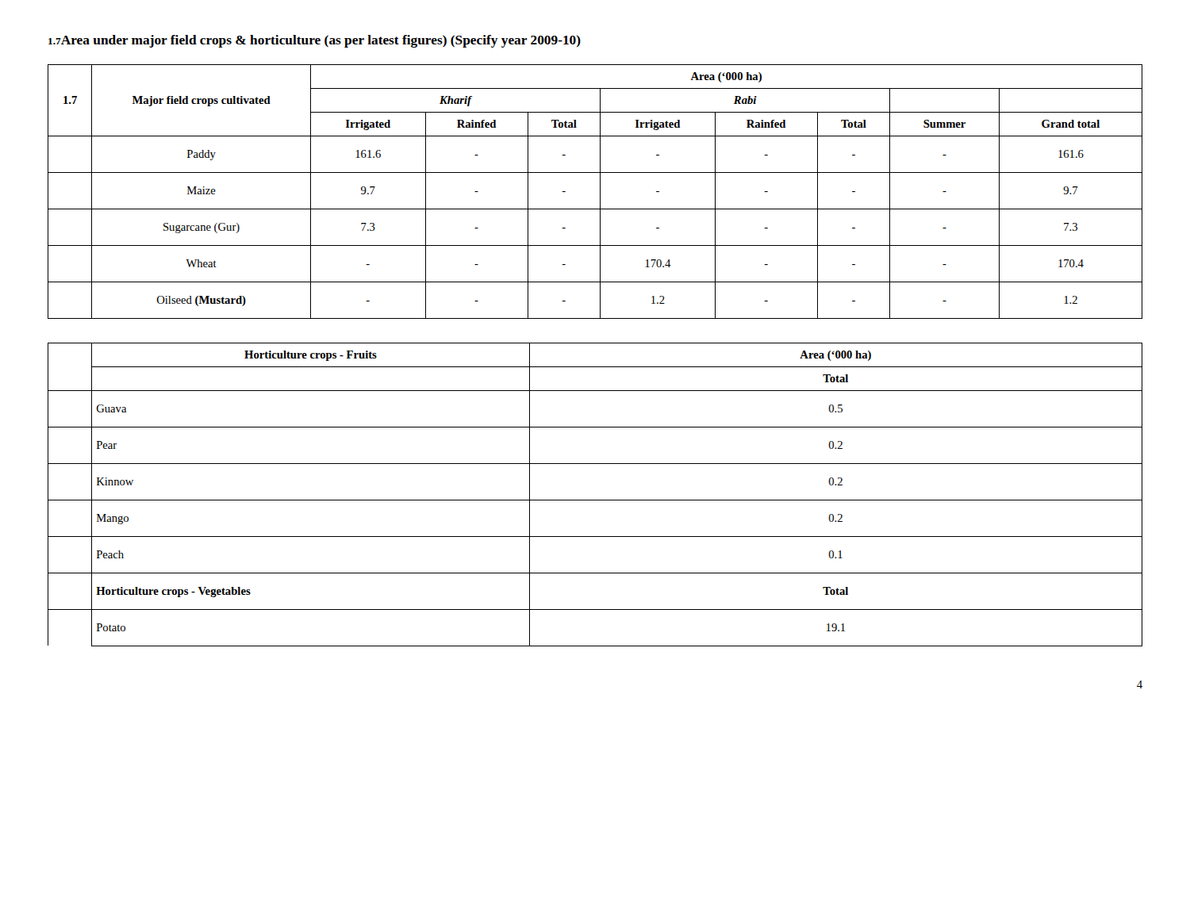1.7 Area under major field crops & horticulture (as per latest figures) (Specify year 2009-10)
| 1.7 | Major field crops cultivated | Area (‘000 ha) |
| Kharif | Rabi | | |
| Irrigated | Rainfed | Total | Irrigated | Rainfed | Total | Summer | Grand total |
| | Paddy | 161.6 | - | - | - | - | - | - | 161.6 |
| | Maize | 9.7 | - | - | - | - | - | - | 9.7 |
| | Sugarcane (Gur) | 7.3 | - | - | - | - | - | - | 7.3 |
| | Wheat | - | - | - | 170.4 | - | - | - | 170.4 |
| | Oilseed (Mustard) | - | - | - | 1.2 | - | - | - | 1.2 |
| | Horticulture crops - Fruits | Area (‘000 ha) |
| | Total |
| | Guava | 0.5 |
| | Pear | 0.2 |
| | Kinnow | 0.2 |
| | Mango | 0.2 |
| | Peach | 0.1 |
| | Horticulture crops - Vegetables | Total |
| | Potato | 19.1 |
4